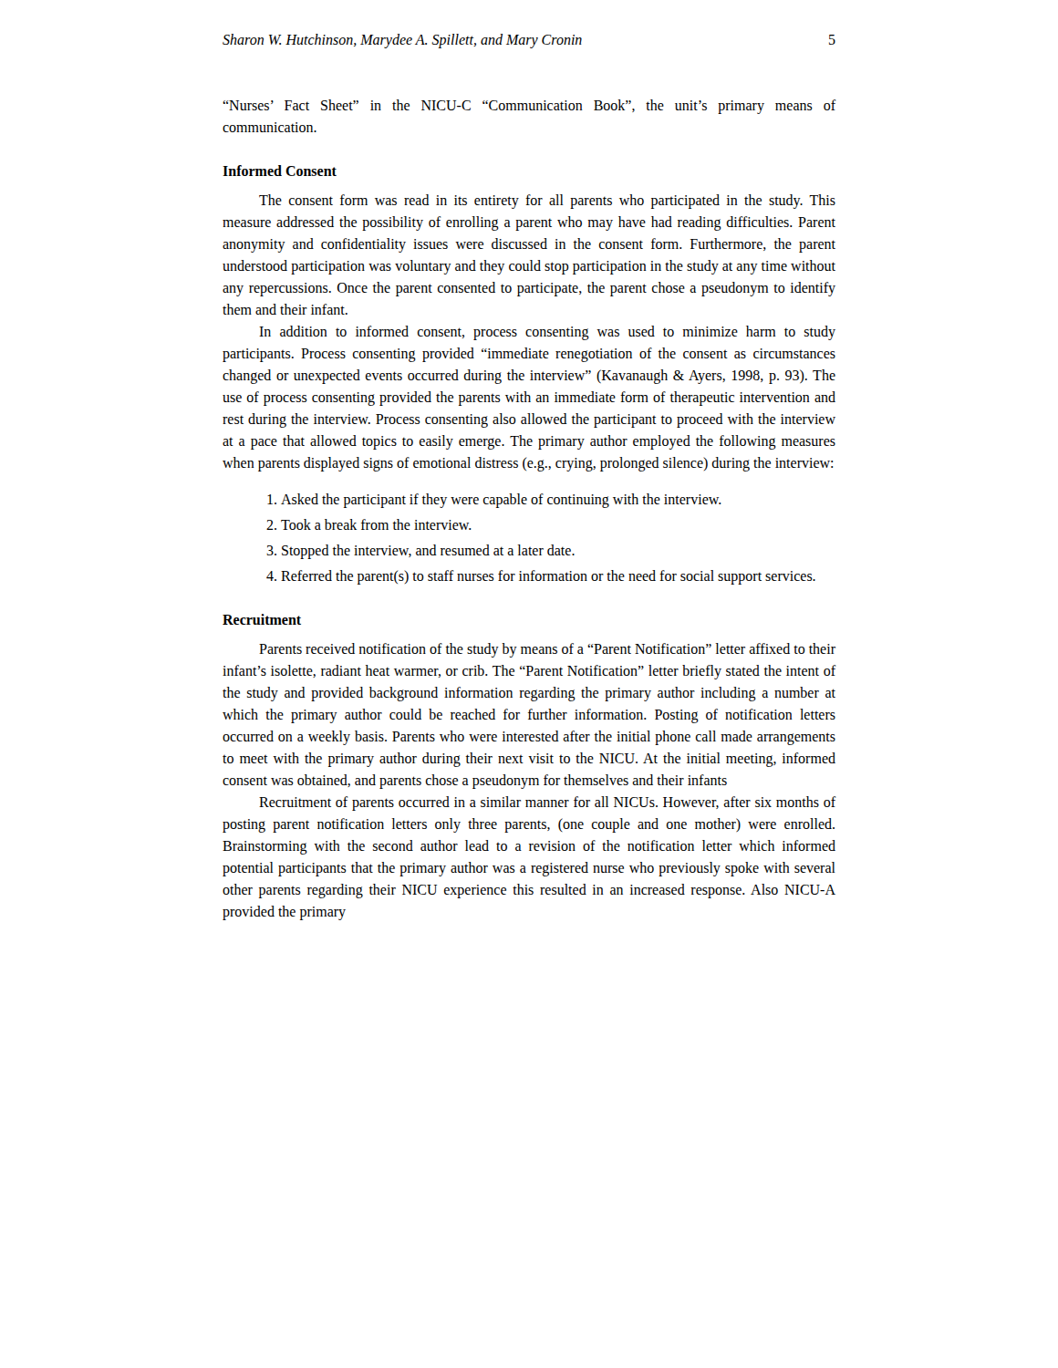Sharon W. Hutchinson, Marydee A. Spillett, and Mary Cronin 5
“Nurses’ Fact Sheet” in the NICU-C “Communication Book”, the unit’s primary means of communication.
Informed Consent
The consent form was read in its entirety for all parents who participated in the study. This measure addressed the possibility of enrolling a parent who may have had reading difficulties. Parent anonymity and confidentiality issues were discussed in the consent form. Furthermore, the parent understood participation was voluntary and they could stop participation in the study at any time without any repercussions. Once the parent consented to participate, the parent chose a pseudonym to identify them and their infant.
In addition to informed consent, process consenting was used to minimize harm to study participants. Process consenting provided “immediate renegotiation of the consent as circumstances changed or unexpected events occurred during the interview” (Kavanaugh & Ayers, 1998, p. 93). The use of process consenting provided the parents with an immediate form of therapeutic intervention and rest during the interview. Process consenting also allowed the participant to proceed with the interview at a pace that allowed topics to easily emerge. The primary author employed the following measures when parents displayed signs of emotional distress (e.g., crying, prolonged silence) during the interview:
Asked the participant if they were capable of continuing with the interview.
Took a break from the interview.
Stopped the interview, and resumed at a later date.
Referred the parent(s) to staff nurses for information or the need for social support services.
Recruitment
Parents received notification of the study by means of a “Parent Notification” letter affixed to their infant’s isolette, radiant heat warmer, or crib. The “Parent Notification” letter briefly stated the intent of the study and provided background information regarding the primary author including a number at which the primary author could be reached for further information. Posting of notification letters occurred on a weekly basis. Parents who were interested after the initial phone call made arrangements to meet with the primary author during their next visit to the NICU. At the initial meeting, informed consent was obtained, and parents chose a pseudonym for themselves and their infants
Recruitment of parents occurred in a similar manner for all NICUs. However, after six months of posting parent notification letters only three parents, (one couple and one mother) were enrolled. Brainstorming with the second author lead to a revision of the notification letter which informed potential participants that the primary author was a registered nurse who previously spoke with several other parents regarding their NICU experience this resulted in an increased response. Also NICU-A provided the primary